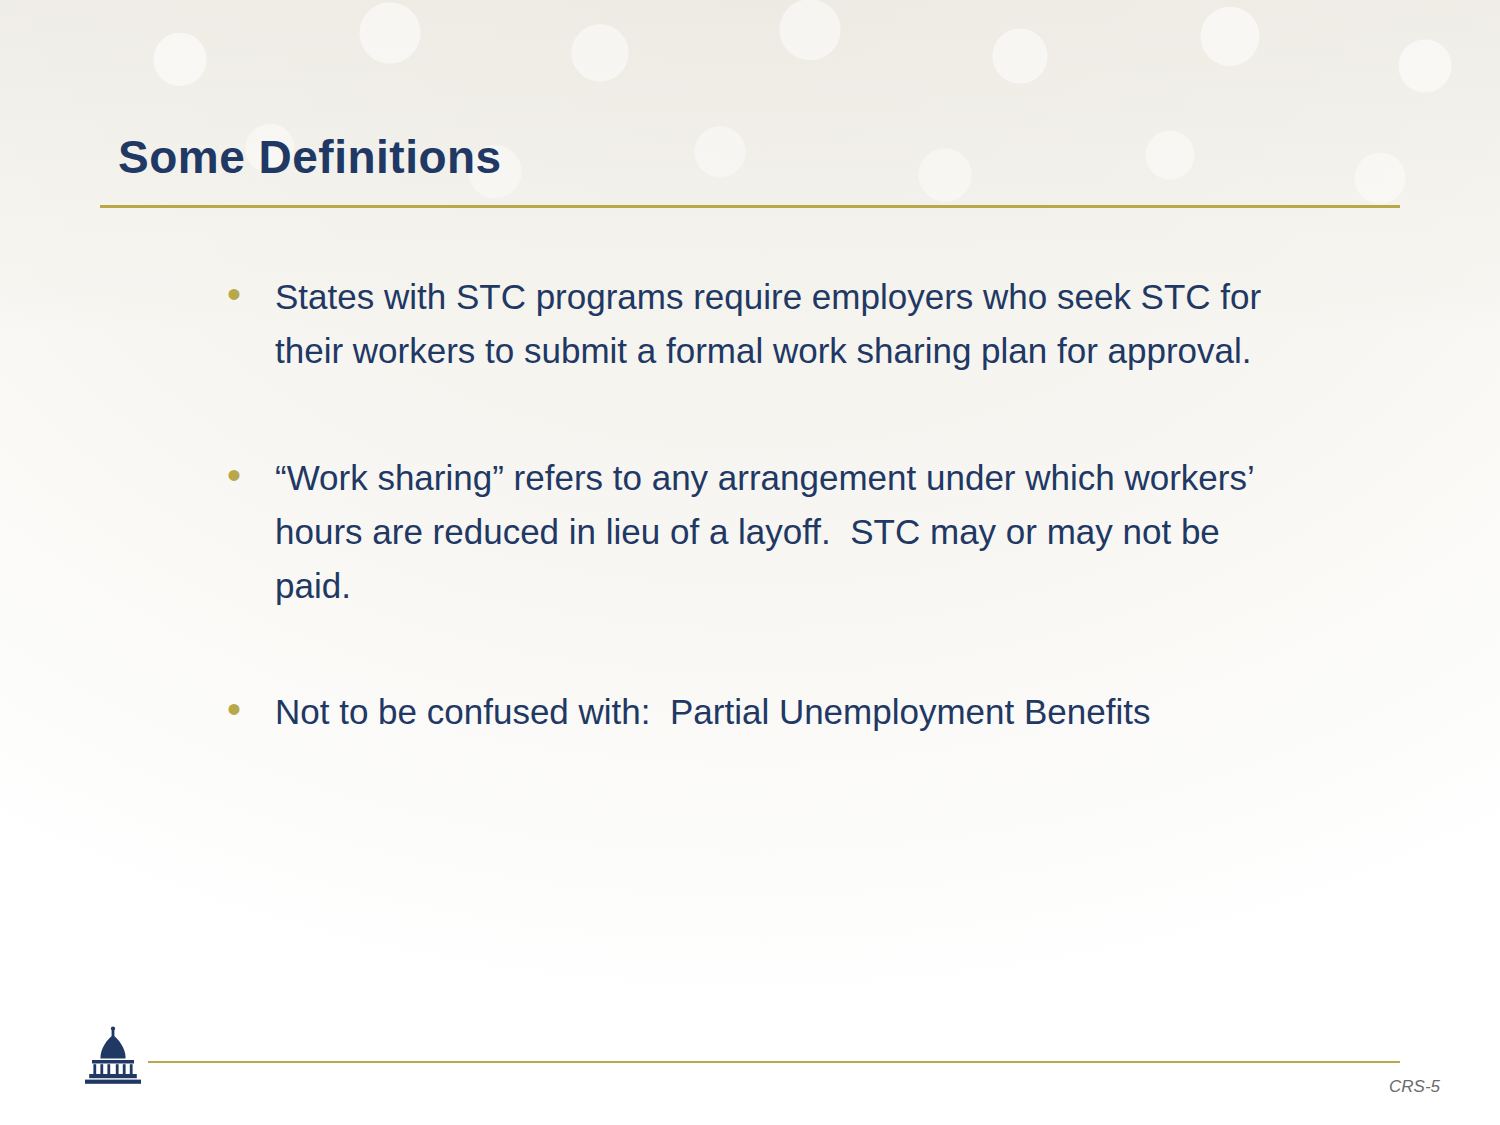Some Definitions
States with STC programs require employers who seek STC for their workers to submit a formal work sharing plan for approval.
“Work sharing” refers to any arrangement under which workers’ hours are reduced in lieu of a layoff. STC may or may not be paid.
Not to be confused with: Partial Unemployment Benefits
CRS-5